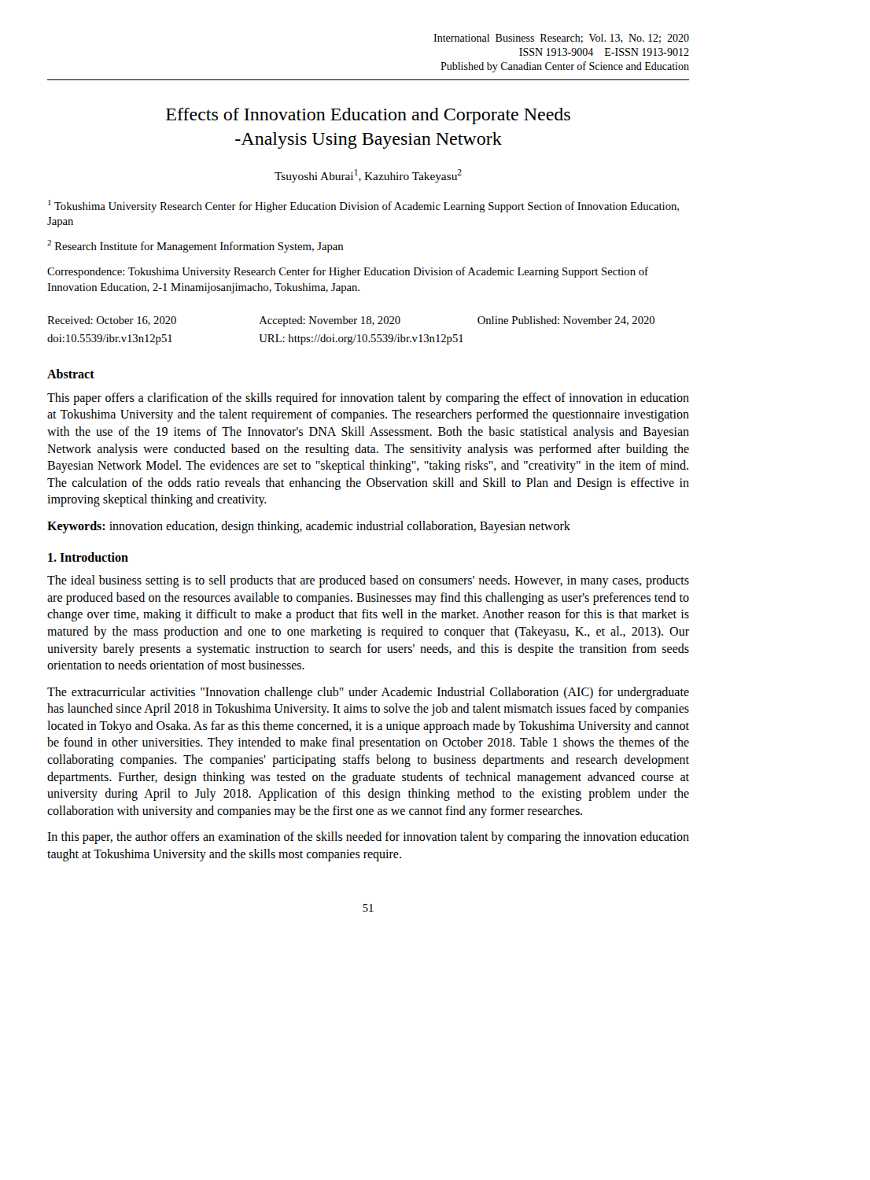International Business Research; Vol. 13, No. 12; 2020
ISSN 1913-9004 E-ISSN 1913-9012
Published by Canadian Center of Science and Education
Effects of Innovation Education and Corporate Needs
-Analysis Using Bayesian Network
Tsuyoshi Aburai1, Kazuhiro Takeyasu2
1 Tokushima University Research Center for Higher Education Division of Academic Learning Support Section of Innovation Education, Japan
2 Research Institute for Management Information System, Japan
Correspondence: Tokushima University Research Center for Higher Education Division of Academic Learning Support Section of Innovation Education, 2-1 Minamijosanjimacho, Tokushima, Japan.
| Received: October 16, 2020 | Accepted: November 18, 2020 | Online Published: November 24, 2020 |
| doi:10.5539/ibr.v13n12p51 | URL: https://doi.org/10.5539/ibr.v13n12p51 |
Abstract
This paper offers a clarification of the skills required for innovation talent by comparing the effect of innovation in education at Tokushima University and the talent requirement of companies. The researchers performed the questionnaire investigation with the use of the 19 items of The Innovator's DNA Skill Assessment. Both the basic statistical analysis and Bayesian Network analysis were conducted based on the resulting data. The sensitivity analysis was performed after building the Bayesian Network Model. The evidences are set to "skeptical thinking", "taking risks", and "creativity" in the item of mind. The calculation of the odds ratio reveals that enhancing the Observation skill and Skill to Plan and Design is effective in improving skeptical thinking and creativity.
Keywords: innovation education, design thinking, academic industrial collaboration, Bayesian network
1. Introduction
The ideal business setting is to sell products that are produced based on consumers' needs. However, in many cases, products are produced based on the resources available to companies. Businesses may find this challenging as user's preferences tend to change over time, making it difficult to make a product that fits well in the market. Another reason for this is that market is matured by the mass production and one to one marketing is required to conquer that (Takeyasu, K., et al., 2013). Our university barely presents a systematic instruction to search for users' needs, and this is despite the transition from seeds orientation to needs orientation of most businesses.
The extracurricular activities "Innovation challenge club" under Academic Industrial Collaboration (AIC) for undergraduate has launched since April 2018 in Tokushima University. It aims to solve the job and talent mismatch issues faced by companies located in Tokyo and Osaka. As far as this theme concerned, it is a unique approach made by Tokushima University and cannot be found in other universities. They intended to make final presentation on October 2018. Table 1 shows the themes of the collaborating companies. The companies' participating staffs belong to business departments and research development departments. Further, design thinking was tested on the graduate students of technical management advanced course at university during April to July 2018. Application of this design thinking method to the existing problem under the collaboration with university and companies may be the first one as we cannot find any former researches.
In this paper, the author offers an examination of the skills needed for innovation talent by comparing the innovation education taught at Tokushima University and the skills most companies require.
51